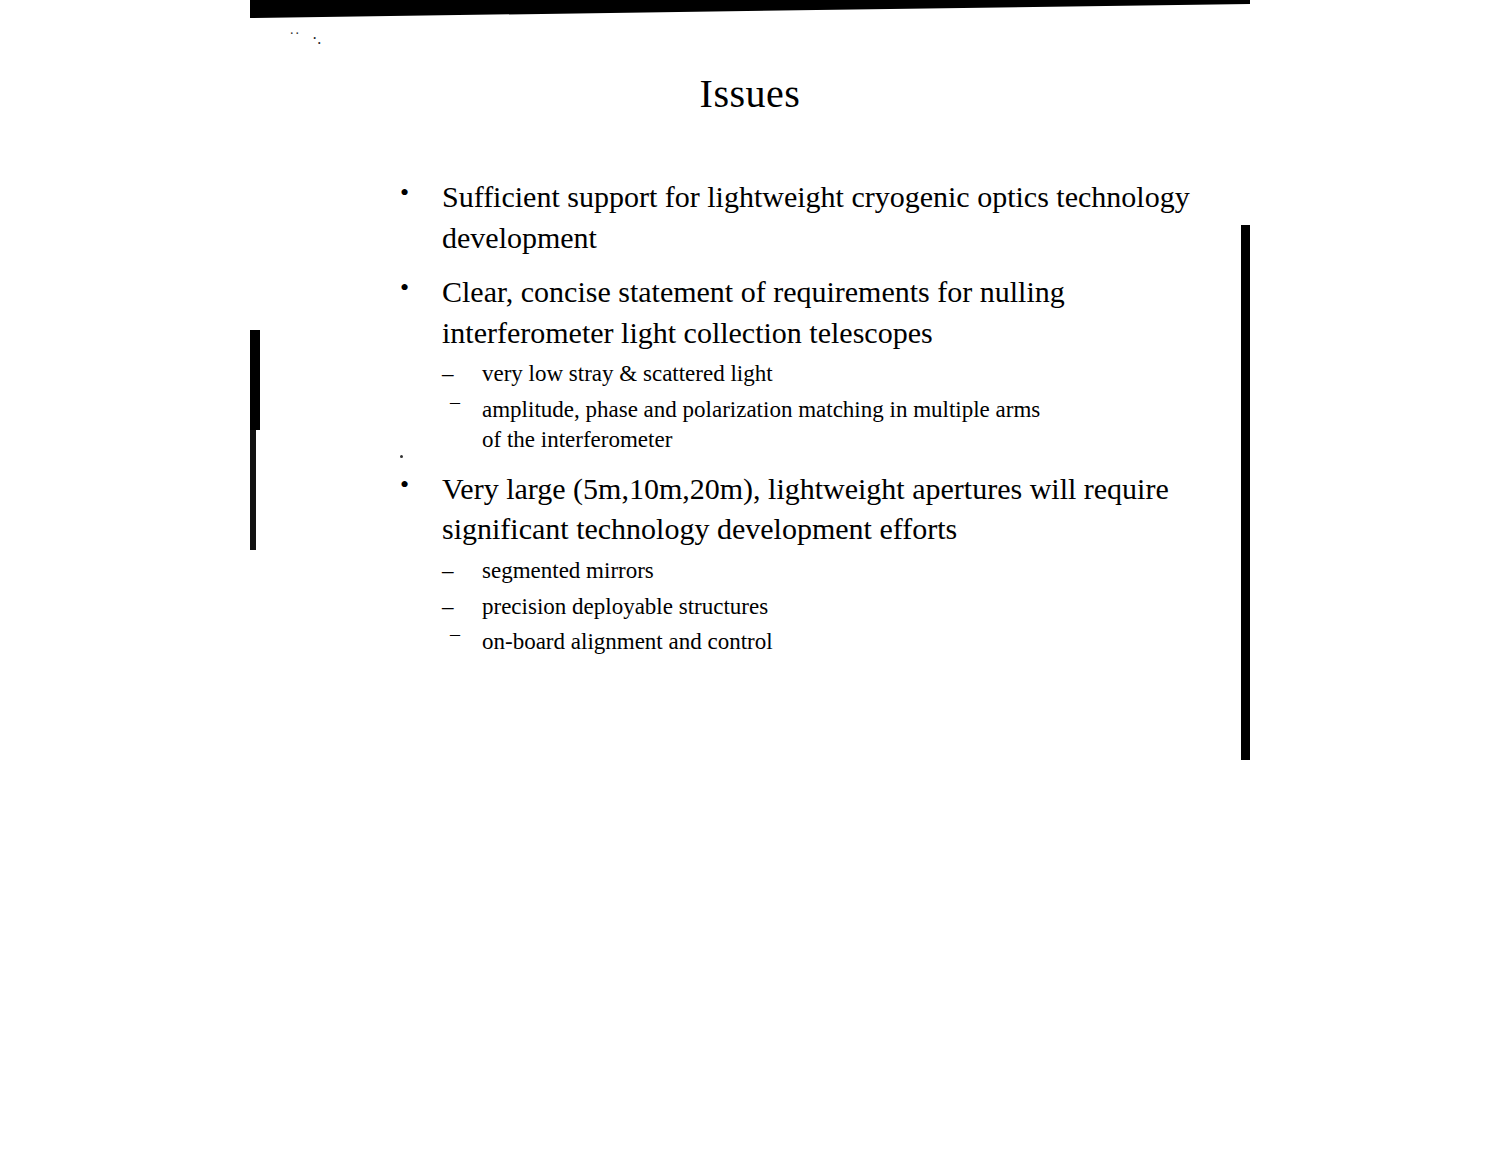..
·.
Issues
Sufficient support for lightweight cryogenic optics technology development
Clear, concise statement of requirements for nulling interferometer light collection telescopes
very low stray & scattered light
amplitude, phase and polarization matching in multiple arms of the interferometer
Very large (5m,10m,20m), lightweight apertures will require significant technology development efforts
segmented mirrors
precision deployable structures
on-board alignment and control